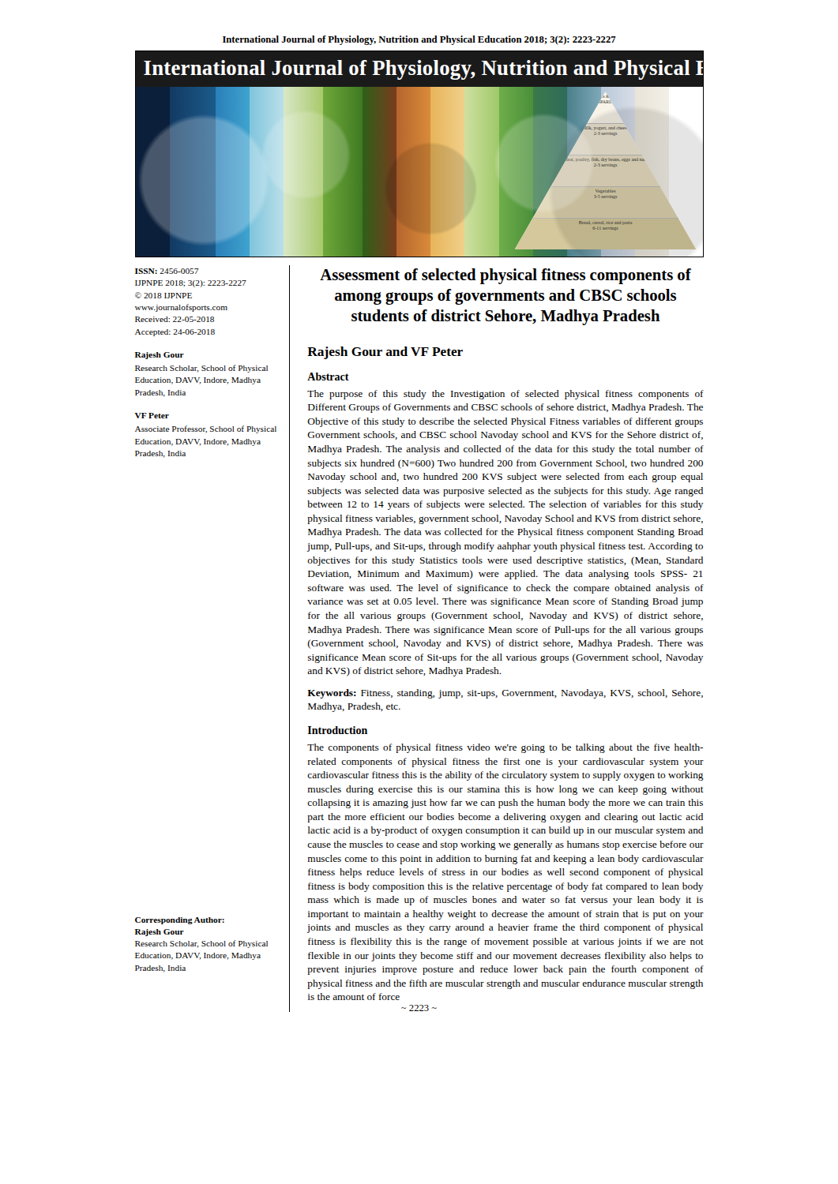International Journal of Physiology, Nutrition and Physical Education 2018; 3(2): 2223-2227
International Journal of Physiology, Nutrition and Physical Education
Fats, oils & sweets
USE SPARINGLY
Milk, yogurt, and cheese
2-3 servings
Meat, poultry, fish, dry beans, eggs and nuts
2-3 servings
Vegetables
3-5 servings
Bread, cereal, rice and pasta
6-11 servings
ISSN: 2456-0057
IJPNPE 2018; 3(2): 2223-2227
© 2018 IJPNPE
www.journalofsports.com
Received: 22-05-2018
Accepted: 24-06-2018
Rajesh Gour
Research Scholar, School of Physical Education, DAVV, Indore, Madhya Pradesh, India
VF Peter
Associate Professor, School of Physical Education, DAVV, Indore, Madhya Pradesh, India
Assessment of selected physical fitness components of among groups of governments and CBSC schools students of district Sehore, Madhya Pradesh
Rajesh Gour and VF Peter
Abstract
The purpose of this study the Investigation of selected physical fitness components of Different Groups of Governments and CBSC schools of sehore district, Madhya Pradesh. The Objective of this study to describe the selected Physical Fitness variables of different groups Government schools, and CBSC school Navoday school and KVS for the Sehore district of, Madhya Pradesh. The analysis and collected of the data for this study the total number of subjects six hundred (N=600) Two hundred 200 from Government School, two hundred 200 Navoday school and, two hundred 200 KVS subject were selected from each group equal subjects was selected data was purposive selected as the subjects for this study. Age ranged between 12 to 14 years of subjects were selected. The selection of variables for this study physical fitness variables, government school, Navoday School and KVS from district sehore, Madhya Pradesh. The data was collected for the Physical fitness component Standing Broad jump, Pull-ups, and Sit-ups, through modify aahphar youth physical fitness test. According to objectives for this study Statistics tools were used descriptive statistics, (Mean, Standard Deviation, Minimum and Maximum) were applied. The data analysing tools SPSS- 21 software was used. The level of significance to check the compare obtained analysis of variance was set at 0.05 level. There was significance Mean score of Standing Broad jump for the all various groups (Government school, Navoday and KVS) of district sehore, Madhya Pradesh. There was significance Mean score of Pull-ups for the all various groups (Government school, Navoday and KVS) of district sehore, Madhya Pradesh. There was significance Mean score of Sit-ups for the all various groups (Government school, Navoday and KVS) of district sehore, Madhya Pradesh.
Keywords: Fitness, standing, jump, sit-ups, Government, Navodaya, KVS, school, Sehore, Madhya, Pradesh, etc.
Introduction
The components of physical fitness video we're going to be talking about the five health-related components of physical fitness the first one is your cardiovascular system your cardiovascular fitness this is the ability of the circulatory system to supply oxygen to working muscles during exercise this is our stamina this is how long we can keep going without collapsing it is amazing just how far we can push the human body the more we can train this part the more efficient our bodies become a delivering oxygen and clearing out lactic acid lactic acid is a by-product of oxygen consumption it can build up in our muscular system and cause the muscles to cease and stop working we generally as humans stop exercise before our muscles come to this point in addition to burning fat and keeping a lean body cardiovascular fitness helps reduce levels of stress in our bodies as well second component of physical fitness is body composition this is the relative percentage of body fat compared to lean body mass which is made up of muscles bones and water so fat versus your lean body it is important to maintain a healthy weight to decrease the amount of strain that is put on your joints and muscles as they carry around a heavier frame the third component of physical fitness is flexibility this is the range of movement possible at various joints if we are not flexible in our joints they become stiff and our movement decreases flexibility also helps to prevent injuries improve posture and reduce lower back pain the fourth component of physical fitness and the fifth are muscular strength and muscular endurance muscular strength is the amount of force
Corresponding Author:
Rajesh Gour
Research Scholar, School of Physical Education, DAVV, Indore, Madhya Pradesh, India
~ 2223 ~